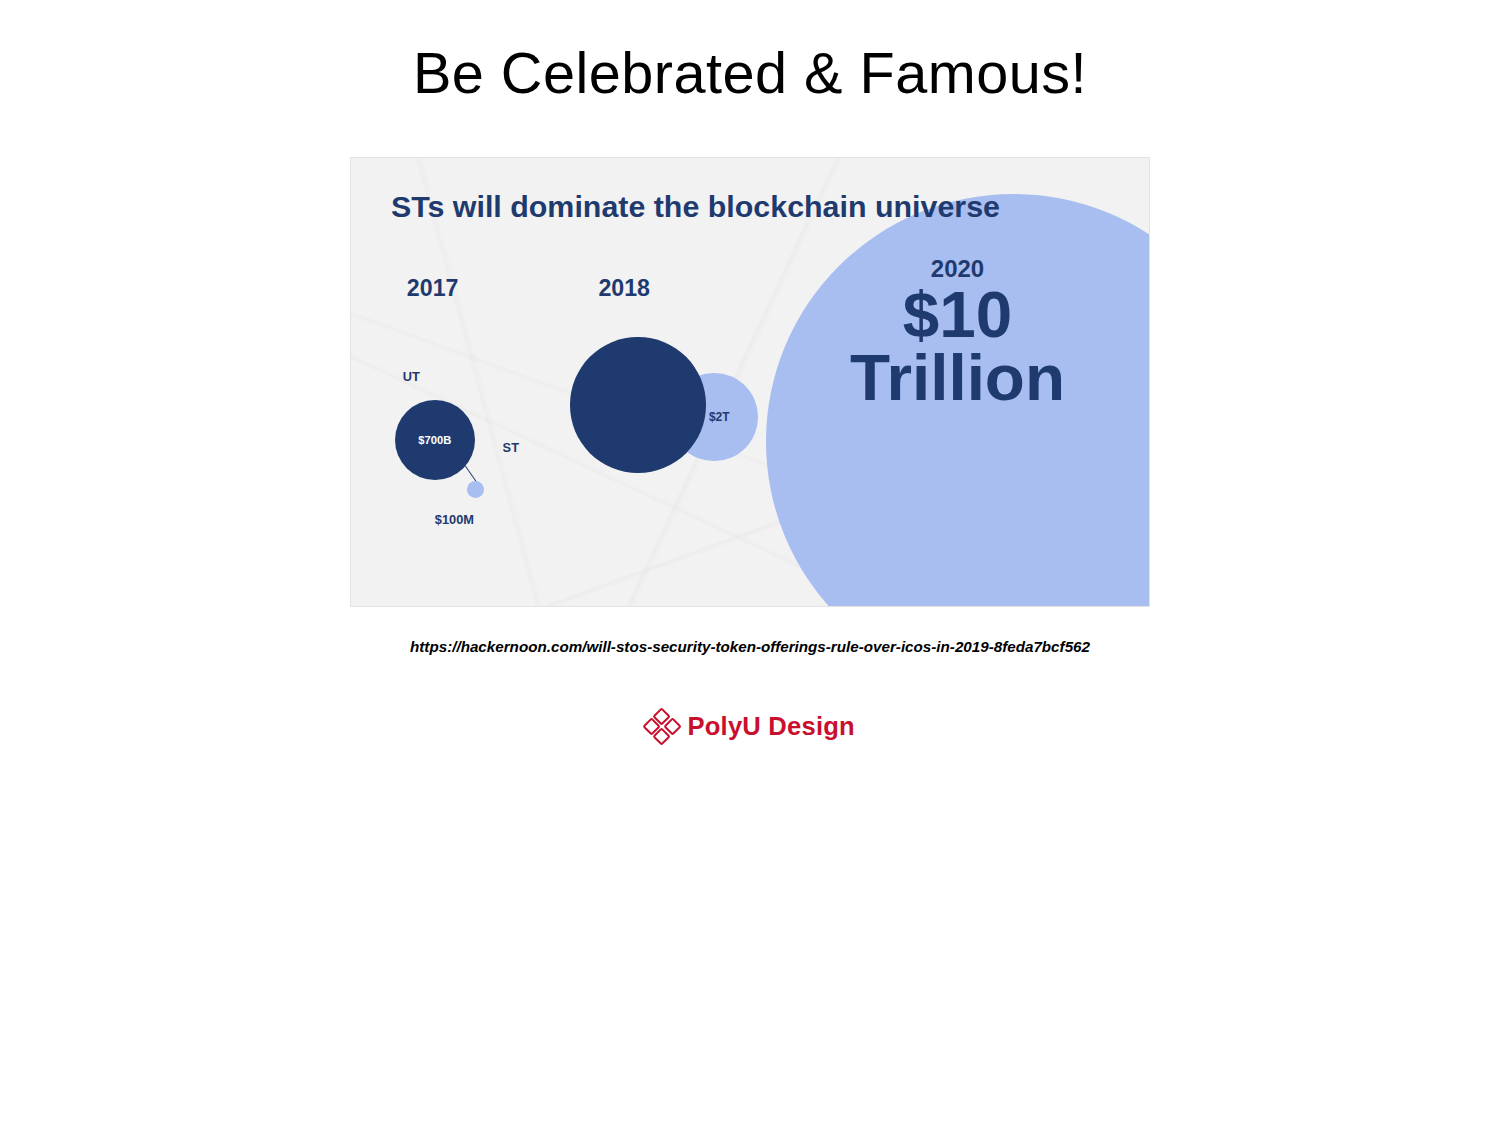Be Celebrated & Famous!
STs will dominate the blockchain universe
2020 $10
Trillion
2017
UT
$700B
ST
$100M
2018
$2T
https://hackernoon.com/will-stos-security-token-offerings-rule-over-icos-in-2019-8feda7bcf562
PolyU Design